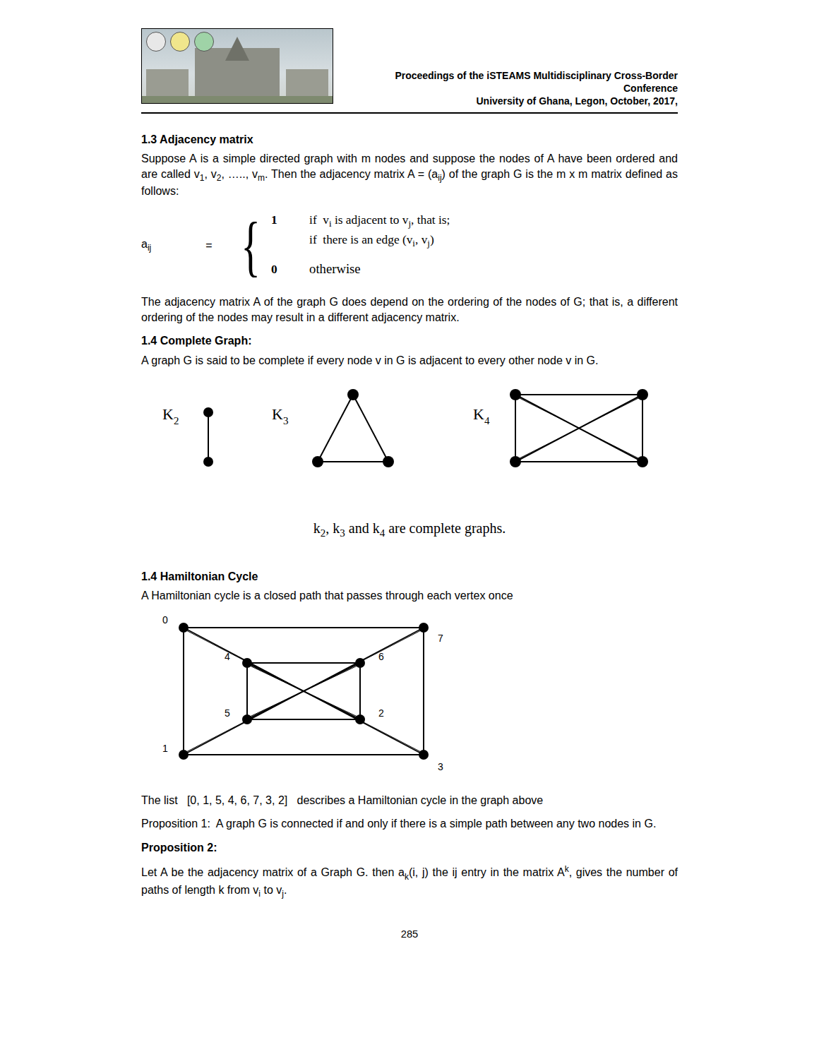Proceedings of the iSTEAMS Multidisciplinary Cross-Border Conference
University of Ghana, Legon, October, 2017,
1.3 Adjacency matrix
Suppose A is a simple directed graph with m nodes and suppose the nodes of A have been ordered and are called v1, v2, ….., vm. Then the adjacency matrix A = (aij) of the graph G is the m x m matrix defined as follows:
aij
=
{
1 if vi is adjacent to vj, that is;
if there is an edge (vi, vj)
0 otherwise
The adjacency matrix A of the graph G does depend on the ordering of the nodes of G; that is, a different ordering of the nodes may result in a different adjacency matrix.
1.4 Complete Graph:
A graph G is said to be complete if every node v in G is adjacent to every other node v in G.
K 2 K 3 K 4
k2, k3 and k4 are complete graphs.
1.4 Hamiltonian Cycle
A Hamiltonian cycle is a closed path that passes through each vertex once
0 7 4 6 5 2 1 3
The list [0, 1, 5, 4, 6, 7, 3, 2] describes a Hamiltonian cycle in the graph above
Proposition 1: A graph G is connected if and only if there is a simple path between any two nodes in G.
Proposition 2:
Let A be the adjacency matrix of a Graph G. then ak(i, j) the ij entry in the matrix Ak, gives the number of paths of length k from vi to vj.
285